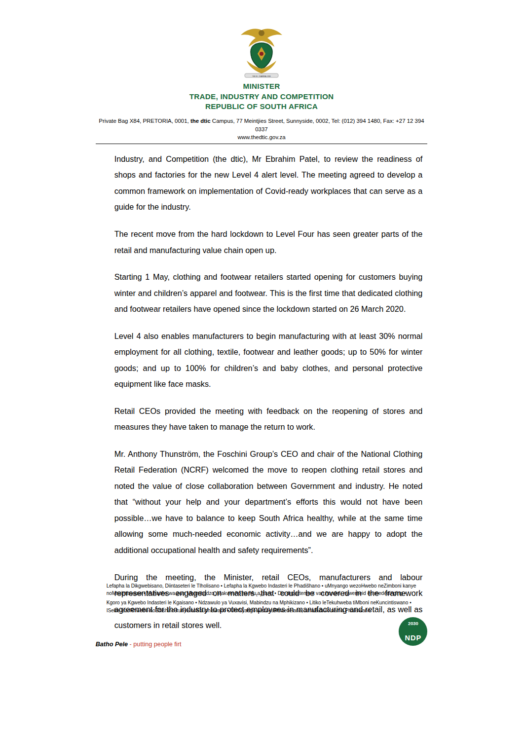!KE E: /XARRA //KE
MINISTER
TRADE, INDUSTRY AND COMPETITION
REPUBLIC OF SOUTH AFRICA
Private Bag X84, PRETORIA, 0001, the dtic Campus, 77 Meintjies Street, Sunnyside, 0002, Tel: (012) 394 1480, Fax: +27 12 394 0337
www.thedtic.gov.za
Industry, and Competition (the dtic), Mr Ebrahim Patel, to review the readiness of shops and factories for the new Level 4 alert level. The meeting agreed to develop a common framework on implementation of Covid-ready workplaces that can serve as a guide for the industry.
The recent move from the hard lockdown to Level Four has seen greater parts of the retail and manufacturing value chain open up.
Starting 1 May, clothing and footwear retailers started opening for customers buying winter and children’s apparel and footwear. This is the first time that dedicated clothing and footwear retailers have opened since the lockdown started on 26 March 2020.
Level 4 also enables manufacturers to begin manufacturing with at least 30% normal employment for all clothing, textile, footwear and leather goods; up to 50% for winter goods; and up to 100% for children’s and baby clothes, and personal protective equipment like face masks.
Retail CEOs provided the meeting with feedback on the reopening of stores and measures they have taken to manage the return to work.
Mr. Anthony Thunström, the Foschini Group’s CEO and chair of the National Clothing Retail Federation (NCRF) welcomed the move to reopen clothing retail stores and noted the value of close collaboration between Government and industry. He noted that “without your help and your department’s efforts this would not have been possible…we have to balance to keep South Africa healthy, while at the same time allowing some much-needed economic activity…and we are happy to adopt the additional occupational health and safety requirements”.
During the meeting, the Minister, retail CEOs, manufacturers and labour representatives engaged on matters that could be covered in the framework agreement for the industry to protect employees in manufacturing and retail, as well as customers in retail stores well.
Lefapha la Dikgwebisano, Diintaseteri le Tlholisano • Lefapha la Kgwebo Indasteri le Phadišhano • uMnyango wezoHwebo neZimboni kanye
noMncintiswano • Muhasho wa zwa Mbambadzo, Makwevho na Mutatisano • Die departement van handel, nywerheid en mededinging •
Kgoro ya Kgwebo Indasteri le Kgaisano • Ndzawulo ya Vuxavisi, Mabindzu na Mphikizano • Litiko leTekuhweba tiMboni neKuncintiswano •
ISebe lezoRhwebo noShishino kunye noKhuphiswano • UmNyango wezokuRhwebelana, amaBubulo nama Phaliswano
Batho Pele - putting people firt
2030 NDP